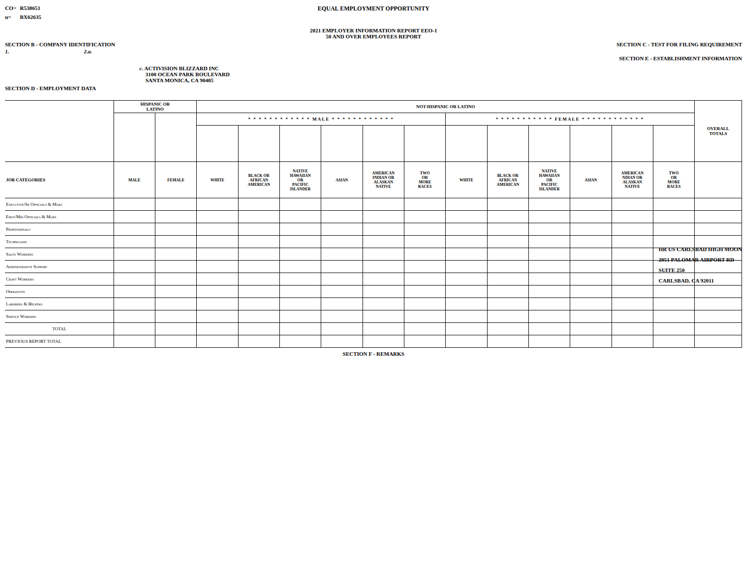CO=R538651
u=BX62635
EQUAL EMPLOYMENT OPPORTUNITY
2021 EMPLOYER INFORMATION REPORT EEO-1
50 AND OVER EMPLOYEES REPORT
SECTION B - COMPANY IDENTIFICATION
SECTION C - TEST FOR FILING REQUIREMENT
1.
2.a.
c. ACTIVISION BLIZZARD INC
3100 OCEAN PARK BOULEVARD
SANTA MONICA, CA 90405
SECTION E - ESTABLISHMENT INFORMATION
SECTION D - EMPLOYMENT DATA
HR US CARLSBAD HIGH MOON
2051 PALOMAR AIRPORT RD
SUITE 250
CARLSBAD, CA 92011
| | HISPANIC OR LATINO | NOT-HISPANIC OR LATINO | OVERALL TOTALS |
| | | * * * * * * * * * * * * MALE * * * * * * * * * * * * | * * * * * * * * * * * FEMALE * * * * * * * * * * * * |
| JOB CATEGORIES | MALE | FEMALE | WHITE | BLACK OR AFRICAN AMERICAN | NATIVE HAWAIIAN OR PACIFIC ISLANDER | ASIAN | AMERICAN INDIAN OR ALASKAN NATIVE | TWO OR MORE RACES | WHITE | BLACK OR AFRICAN AMERICAN | NATIVE HAWAIIAN OR PACIFIC ISLANDER | ASIAN | AMERICAN NDIAN OR ALASKAN NATIVE | TWO OR MORE RACES | |
| Executive/Sr Officials & Mgrs | | | | | | | | | | | | | | | |
| First/Mid Officials & Mgrs | | | | | | | | | | | | | | | |
| Professionals | | | | | | | | | | | | | | | |
| Technicians | | | | | | | | | | | | | | | |
| Sales Workers | | | | | | | | | | | | | | | |
| Administrative Support | | | | | | | | | | | | | | | |
| Craft Workers | | | | | | | | | | | | | | | |
| Operatives | | | | | | | | | | | | | | | |
| Laborers & Helpers | | | | | | | | | | | | | | | |
| Service Workers | | | | | | | | | | | | | | | |
| TOTAL | | | | | | | | | | | | | | | |
| PREVIOUS REPORT TOTAL | | | | | | | | | | | | | | | |
SECTION F - REMARKS